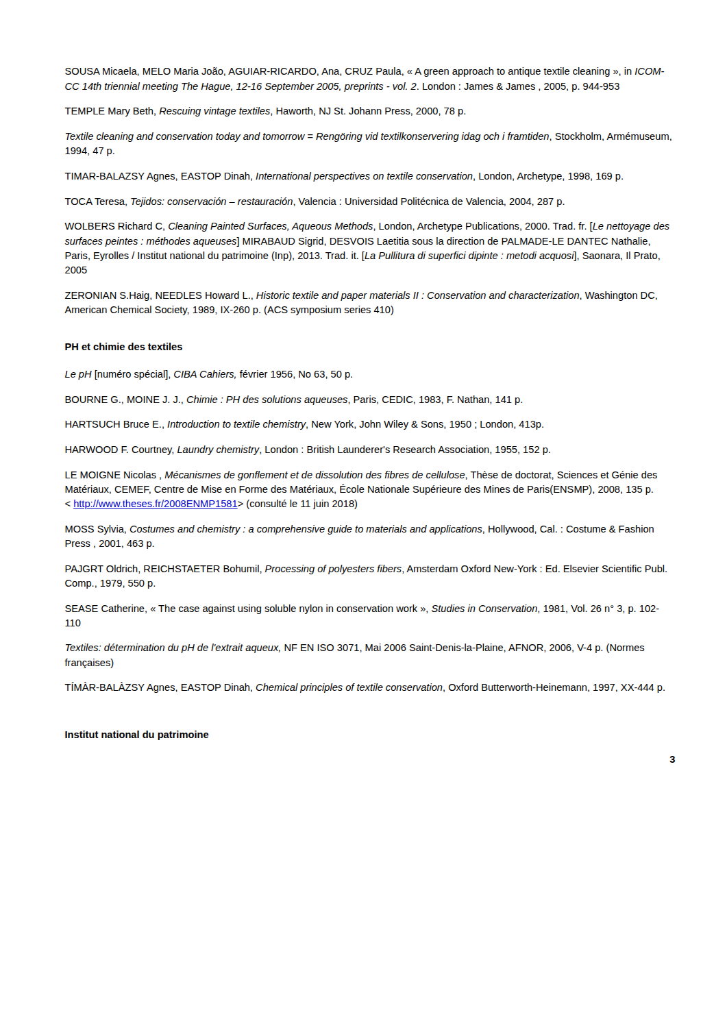SOUSA Micaela, MELO Maria João, AGUIAR-RICARDO, Ana, CRUZ Paula, « A green approach to antique textile cleaning », in ICOM-CC 14th triennial meeting The Hague, 12-16 September 2005, preprints - vol. 2. London : James & James , 2005, p. 944-953
TEMPLE Mary Beth, Rescuing vintage textiles, Haworth, NJ St. Johann Press, 2000, 78 p.
Textile cleaning and conservation today and tomorrow = Rengöring vid textilkonservering idag och i framtiden, Stockholm, Armémuseum, 1994, 47 p.
TIMAR-BALAZSY Agnes, EASTOP Dinah, International perspectives on textile conservation, London, Archetype, 1998, 169 p.
TOCA Teresa, Tejidos: conservación – restauración, Valencia : Universidad Politécnica de Valencia, 2004, 287 p.
WOLBERS Richard C, Cleaning Painted Surfaces, Aqueous Methods, London, Archetype Publications, 2000. Trad. fr. [Le nettoyage des surfaces peintes : méthodes aqueuses] MIRABAUD Sigrid, DESVOIS Laetitia sous la direction de PALMADE-LE DANTEC Nathalie, Paris, Eyrolles / Institut national du patrimoine (Inp), 2013. Trad. it. [La Pullitura di superfici dipinte : metodi acquosi], Saonara, Il Prato, 2005
ZERONIAN S.Haig, NEEDLES Howard L., Historic textile and paper materials II : Conservation and characterization, Washington DC, American Chemical Society, 1989, IX-260 p. (ACS symposium series 410)
PH et chimie des textiles
Le pH [numéro spécial], CIBA Cahiers, février 1956, No 63, 50 p.
BOURNE G., MOINE J. J., Chimie : PH des solutions aqueuses, Paris, CEDIC, 1983, F. Nathan, 141 p.
HARTSUCH Bruce E., Introduction to textile chemistry, New York, John Wiley & Sons, 1950 ; London, 413p.
HARWOOD F. Courtney, Laundry chemistry, London : British Launderer's Research Association, 1955, 152 p.
LE MOIGNE Nicolas , Mécanismes de gonflement et de dissolution des fibres de cellulose, Thèse de doctorat, Sciences et Génie des Matériaux, CEMEF, Centre de Mise en Forme des Matériaux, École Nationale Supérieure des Mines de Paris(ENSMP), 2008, 135 p.
< http://www.theses.fr/2008ENMP1581> (consulté le 11 juin 2018)
MOSS Sylvia, Costumes and chemistry : a comprehensive guide to materials and applications, Hollywood, Cal. : Costume & Fashion Press , 2001, 463 p.
PAJGRT Oldrich, REICHSTAETER Bohumil, Processing of polyesters fibers, Amsterdam Oxford New-York : Ed. Elsevier Scientific Publ. Comp., 1979, 550 p.
SEASE Catherine, « The case against using soluble nylon in conservation work », Studies in Conservation, 1981, Vol. 26 n° 3, p. 102-110
Textiles: détermination du pH de l'extrait aqueux, NF EN ISO 3071, Mai 2006 Saint-Denis-la-Plaine, AFNOR, 2006, V-4 p. (Normes françaises)
TÍMÀR-BALÀZSY Agnes, EASTOP Dinah, Chemical principles of textile conservation, Oxford Butterworth-Heinemann, 1997, XX-444 p.
Institut national du patrimoine
3